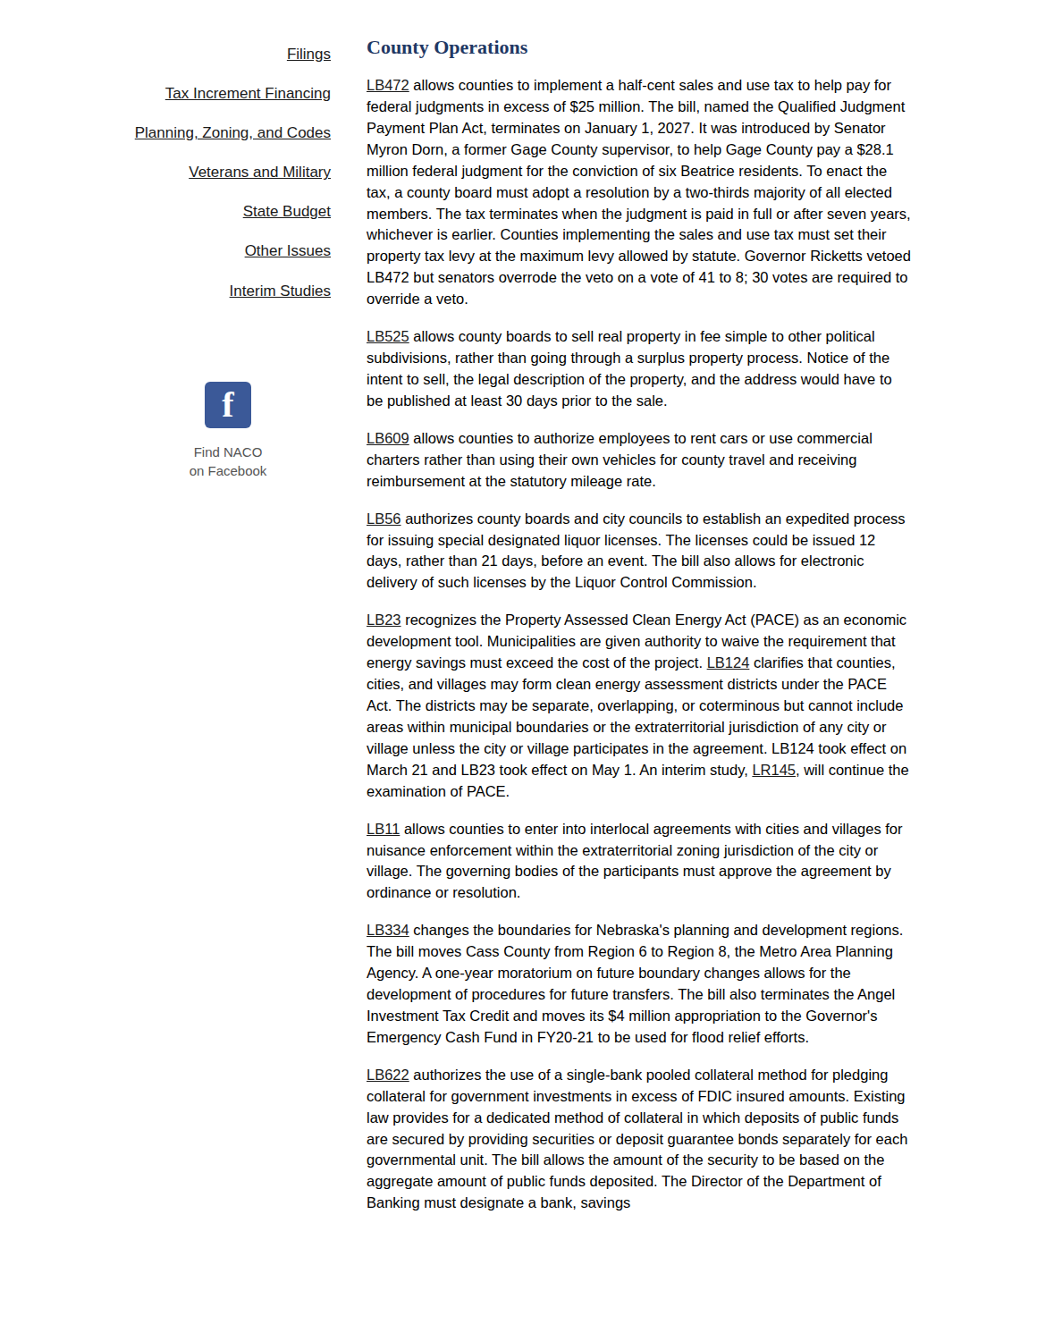Filings
Tax Increment Financing
Planning, Zoning, and Codes
Veterans and Military
State Budget
Other Issues
Interim Studies
Find NACO
on Facebook
County Operations
LB472 allows counties to implement a half-cent sales and use tax to help pay for federal judgments in excess of $25 million. The bill, named the Qualified Judgment Payment Plan Act, terminates on January 1, 2027. It was introduced by Senator Myron Dorn, a former Gage County supervisor, to help Gage County pay a $28.1 million federal judgment for the conviction of six Beatrice residents. To enact the tax, a county board must adopt a resolution by a two-thirds majority of all elected members. The tax terminates when the judgment is paid in full or after seven years, whichever is earlier. Counties implementing the sales and use tax must set their property tax levy at the maximum levy allowed by statute. Governor Ricketts vetoed LB472 but senators overrode the veto on a vote of 41 to 8; 30 votes are required to override a veto.
LB525 allows county boards to sell real property in fee simple to other political subdivisions, rather than going through a surplus property process. Notice of the intent to sell, the legal description of the property, and the address would have to be published at least 30 days prior to the sale.
LB609 allows counties to authorize employees to rent cars or use commercial charters rather than using their own vehicles for county travel and receiving reimbursement at the statutory mileage rate.
LB56 authorizes county boards and city councils to establish an expedited process for issuing special designated liquor licenses. The licenses could be issued 12 days, rather than 21 days, before an event. The bill also allows for electronic delivery of such licenses by the Liquor Control Commission.
LB23 recognizes the Property Assessed Clean Energy Act (PACE) as an economic development tool. Municipalities are given authority to waive the requirement that energy savings must exceed the cost of the project. LB124 clarifies that counties, cities, and villages may form clean energy assessment districts under the PACE Act. The districts may be separate, overlapping, or coterminous but cannot include areas within municipal boundaries or the extraterritorial jurisdiction of any city or village unless the city or village participates in the agreement. LB124 took effect on March 21 and LB23 took effect on May 1. An interim study, LR145, will continue the examination of PACE.
LB11 allows counties to enter into interlocal agreements with cities and villages for nuisance enforcement within the extraterritorial zoning jurisdiction of the city or village. The governing bodies of the participants must approve the agreement by ordinance or resolution.
LB334 changes the boundaries for Nebraska's planning and development regions. The bill moves Cass County from Region 6 to Region 8, the Metro Area Planning Agency. A one-year moratorium on future boundary changes allows for the development of procedures for future transfers. The bill also terminates the Angel Investment Tax Credit and moves its $4 million appropriation to the Governor's Emergency Cash Fund in FY20-21 to be used for flood relief efforts.
LB622 authorizes the use of a single-bank pooled collateral method for pledging collateral for government investments in excess of FDIC insured amounts. Existing law provides for a dedicated method of collateral in which deposits of public funds are secured by providing securities or deposit guarantee bonds separately for each governmental unit. The bill allows the amount of the security to be based on the aggregate amount of public funds deposited. The Director of the Department of Banking must designate a bank, savings